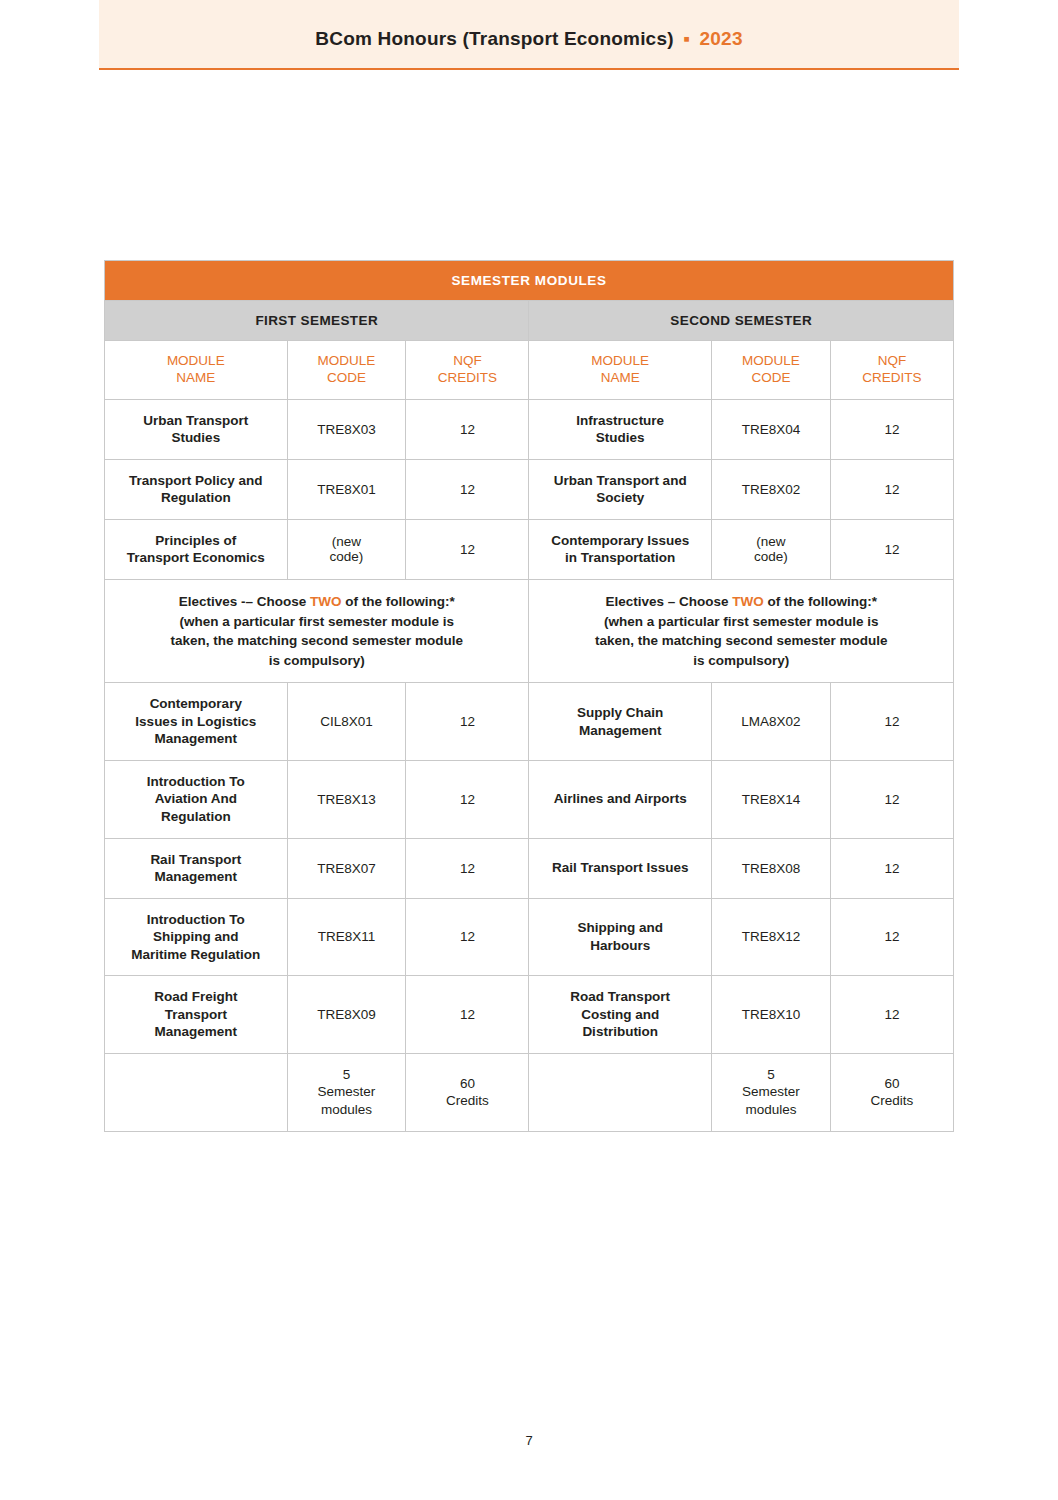BCom Honours (Transport Economics) ▪ 2023
| SEMESTER MODULES |
| --- |
| FIRST SEMESTER | SECOND SEMESTER |
| MODULE NAME | MODULE CODE | NQF CREDITS | MODULE NAME | MODULE CODE | NQF CREDITS |
| Urban Transport Studies | TRE8X03 | 12 | Infrastructure Studies | TRE8X04 | 12 |
| Transport Policy and Regulation | TRE8X01 | 12 | Urban Transport and Society | TRE8X02 | 12 |
| Principles of Transport Economics | (new code) | 12 | Contemporary Issues in Transportation | (new code) | 12 |
| Electives -– Choose TWO of the following:* (when a particular first semester module is taken, the matching second semester module is compulsory) | Electives – Choose TWO of the following:* (when a particular first semester module is taken, the matching second semester module is compulsory) |
| Contemporary Issues in Logistics Management | CIL8X01 | 12 | Supply Chain Management | LMA8X02 | 12 |
| Introduction To Aviation And Regulation | TRE8X13 | 12 | Airlines and Airports | TRE8X14 | 12 |
| Rail Transport Management | TRE8X07 | 12 | Rail Transport Issues | TRE8X08 | 12 |
| Introduction To Shipping and Maritime Regulation | TRE8X11 | 12 | Shipping and Harbours | TRE8X12 | 12 |
| Road Freight Transport Management | TRE8X09 | 12 | Road Transport Costing and Distribution | TRE8X10 | 12 |
| | 5 Semester modules | 60 Credits | | 5 Semester modules | 60 Credits |
7